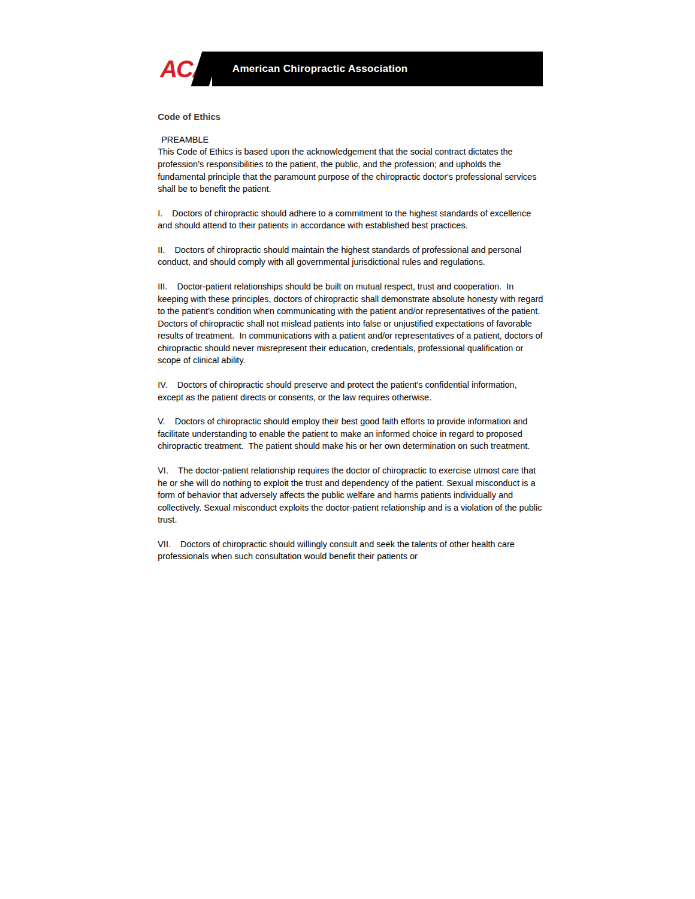ACA
American Chiropractic Association
Code of Ethics
PREAMBLE
This Code of Ethics is based upon the acknowledgement that the social contract dictates the profession’s responsibilities to the patient, the public, and the profession; and upholds the fundamental principle that the paramount purpose of the chiropractic doctor's professional services shall be to benefit the patient.
I. Doctors of chiropractic should adhere to a commitment to the highest standards of excellence and should attend to their patients in accordance with established best practices.
II. Doctors of chiropractic should maintain the highest standards of professional and personal conduct, and should comply with all governmental jurisdictional rules and regulations.
III. Doctor-patient relationships should be built on mutual respect, trust and cooperation. In keeping with these principles, doctors of chiropractic shall demonstrate absolute honesty with regard to the patient’s condition when communicating with the patient and/or representatives of the patient. Doctors of chiropractic shall not mislead patients into false or unjustified expectations of favorable results of treatment. In communications with a patient and/or representatives of a patient, doctors of chiropractic should never misrepresent their education, credentials, professional qualification or scope of clinical ability.
IV. Doctors of chiropractic should preserve and protect the patient's confidential information, except as the patient directs or consents, or the law requires otherwise.
V. Doctors of chiropractic should employ their best good faith efforts to provide information and facilitate understanding to enable the patient to make an informed choice in regard to proposed chiropractic treatment. The patient should make his or her own determination on such treatment.
VI. The doctor-patient relationship requires the doctor of chiropractic to exercise utmost care that he or she will do nothing to exploit the trust and dependency of the patient. Sexual misconduct is a form of behavior that adversely affects the public welfare and harms patients individually and collectively. Sexual misconduct exploits the doctor-patient relationship and is a violation of the public trust.
VII. Doctors of chiropractic should willingly consult and seek the talents of other health care professionals when such consultation would benefit their patients or